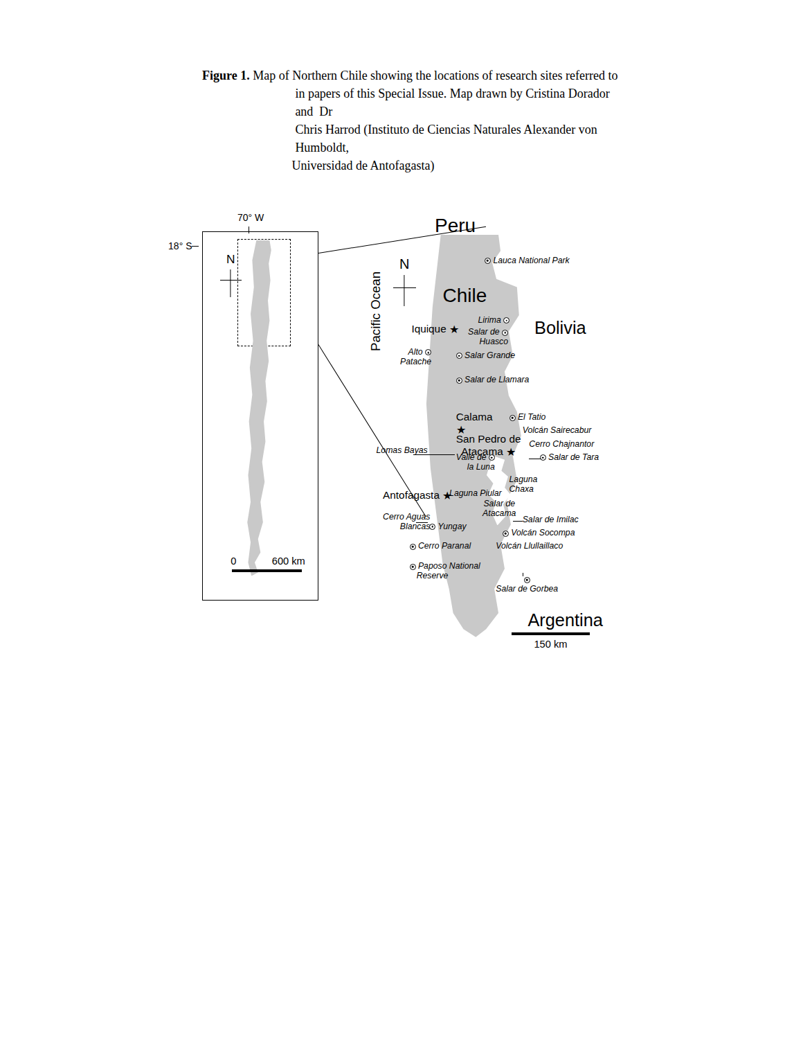Figure 1. Map of Northern Chile showing the locations of research sites referred to in papers of this Special Issue. Map drawn by Cristina Dorador and Dr Chris Harrod (Instituto de Ciencias Naturales Alexander von Humboldt, Universidad de Antofagasta)
18° S 70° W
N
0600 km
Peru Chile Bolivia Argentina Pacific Ocean
N
Lauca National Park Lirima Salar de
Huasco Iquique ★ Alto
Patache Salar Grande Salar de Llamara Calama
★ El Tatio Volcán Sairecabur San Pedro de
Atacama ★ Cerro Chajnantor Lomas Bayas Valle de
la Luna Salar de Tara Laguna
Chaxa Antofagasta ★ Laguna Piular Salar de
Atacama Cerro Aguas
Blancas Salar de Imilac Yungay Volcán Socompa Cerro Paranal Volcán Llullaillaco Paposo National
Reserve
Salar de Gorbea
150 km